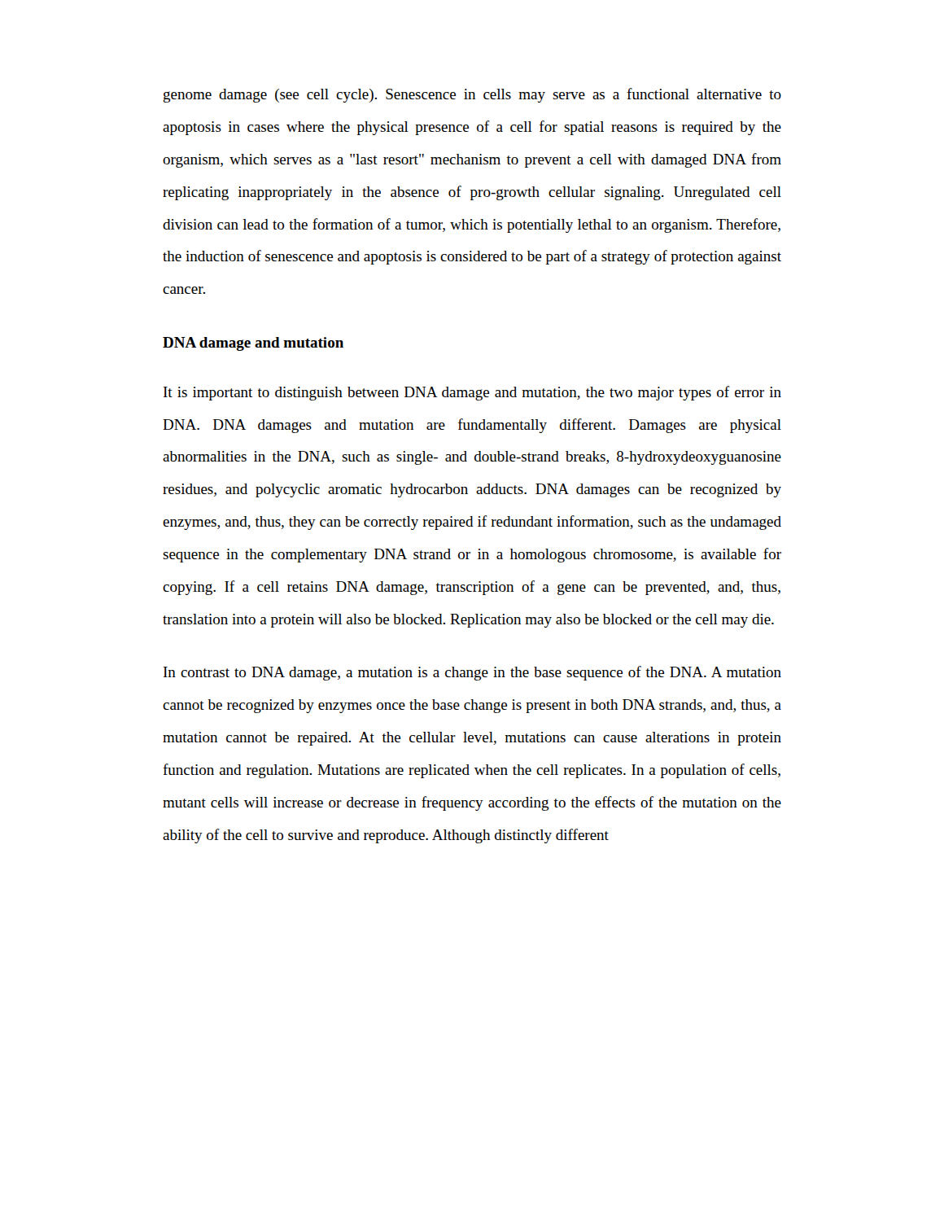genome damage (see cell cycle). Senescence in cells may serve as a functional alternative to apoptosis in cases where the physical presence of a cell for spatial reasons is required by the organism, which serves as a "last resort" mechanism to prevent a cell with damaged DNA from replicating inappropriately in the absence of pro-growth cellular signaling. Unregulated cell division can lead to the formation of a tumor, which is potentially lethal to an organism. Therefore, the induction of senescence and apoptosis is considered to be part of a strategy of protection against cancer.
DNA damage and mutation
It is important to distinguish between DNA damage and mutation, the two major types of error in DNA. DNA damages and mutation are fundamentally different. Damages are physical abnormalities in the DNA, such as single- and double-strand breaks, 8-hydroxydeoxyguanosine residues, and polycyclic aromatic hydrocarbon adducts. DNA damages can be recognized by enzymes, and, thus, they can be correctly repaired if redundant information, such as the undamaged sequence in the complementary DNA strand or in a homologous chromosome, is available for copying. If a cell retains DNA damage, transcription of a gene can be prevented, and, thus, translation into a protein will also be blocked. Replication may also be blocked or the cell may die.
In contrast to DNA damage, a mutation is a change in the base sequence of the DNA. A mutation cannot be recognized by enzymes once the base change is present in both DNA strands, and, thus, a mutation cannot be repaired. At the cellular level, mutations can cause alterations in protein function and regulation. Mutations are replicated when the cell replicates. In a population of cells, mutant cells will increase or decrease in frequency according to the effects of the mutation on the ability of the cell to survive and reproduce. Although distinctly different